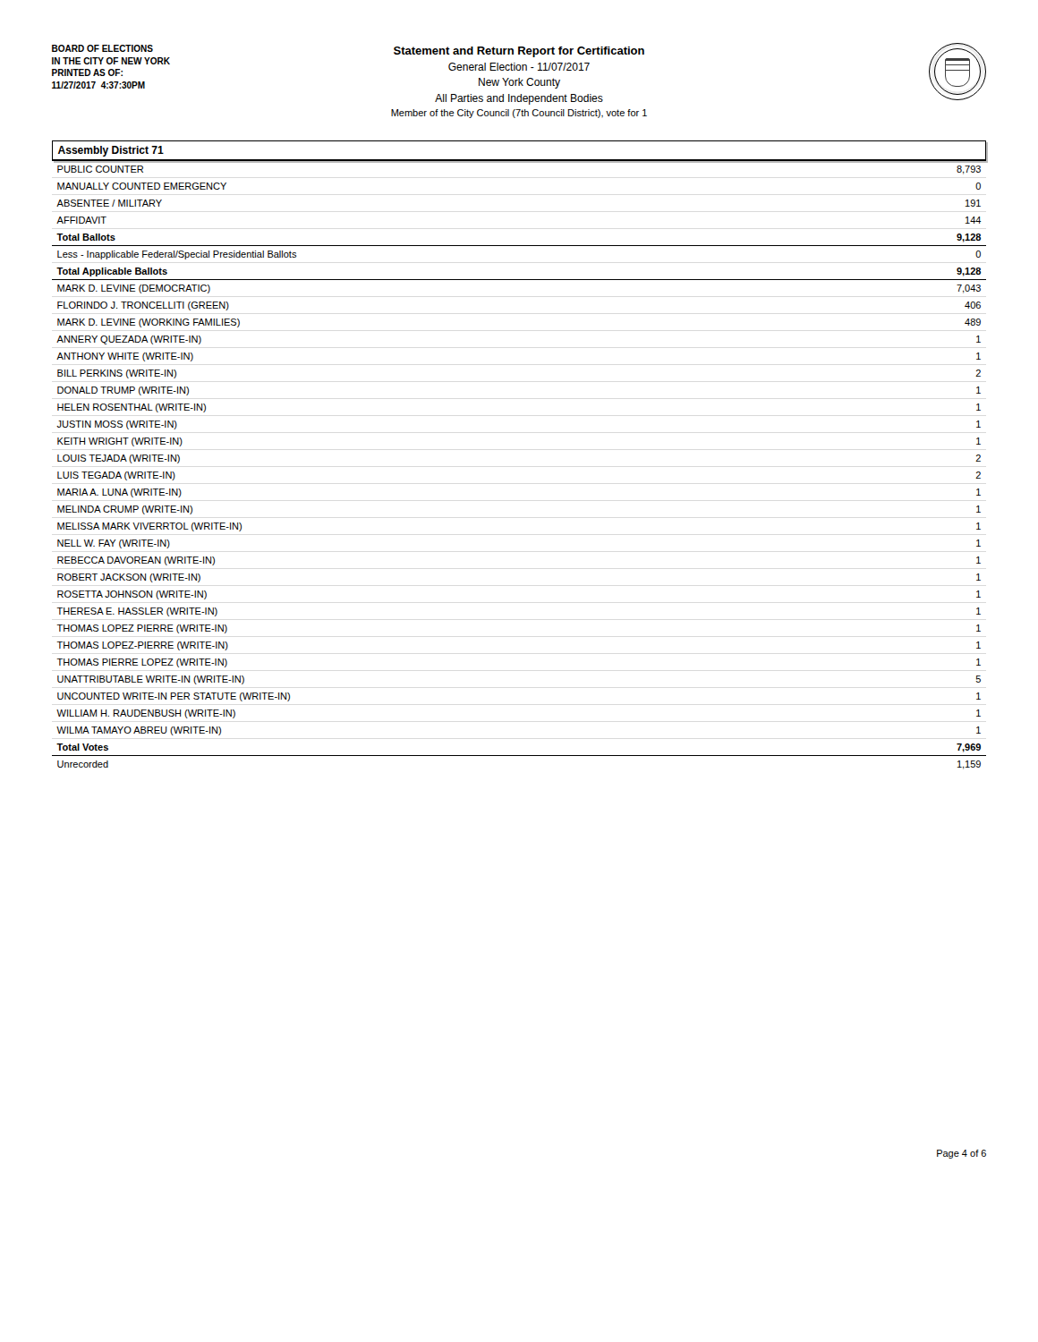BOARD OF ELECTIONS
IN THE CITY OF NEW YORK
PRINTED AS OF:
11/27/2017 4:37:30PM
Statement and Return Report for Certification
General Election - 11/07/2017
New York County
All Parties and Independent Bodies
Member of the City Council (7th Council District), vote for 1
Assembly District 71
| PUBLIC COUNTER | 8,793 |
| MANUALLY COUNTED EMERGENCY | 0 |
| ABSENTEE / MILITARY | 191 |
| AFFIDAVIT | 144 |
| Total Ballots | 9,128 |
| Less - Inapplicable Federal/Special Presidential Ballots | 0 |
| Total Applicable Ballots | 9,128 |
| MARK D. LEVINE (DEMOCRATIC) | 7,043 |
| FLORINDO J. TRONCELLITI (GREEN) | 406 |
| MARK D. LEVINE (WORKING FAMILIES) | 489 |
| ANNERY QUEZADA (WRITE-IN) | 1 |
| ANTHONY WHITE (WRITE-IN) | 1 |
| BILL PERKINS (WRITE-IN) | 2 |
| DONALD TRUMP (WRITE-IN) | 1 |
| HELEN ROSENTHAL (WRITE-IN) | 1 |
| JUSTIN MOSS (WRITE-IN) | 1 |
| KEITH WRIGHT (WRITE-IN) | 1 |
| LOUIS TEJADA (WRITE-IN) | 2 |
| LUIS TEGADA (WRITE-IN) | 2 |
| MARIA A. LUNA (WRITE-IN) | 1 |
| MELINDA CRUMP (WRITE-IN) | 1 |
| MELISSA MARK VIVERRTOL (WRITE-IN) | 1 |
| NELL W. FAY (WRITE-IN) | 1 |
| REBECCA DAVOREAN (WRITE-IN) | 1 |
| ROBERT JACKSON (WRITE-IN) | 1 |
| ROSETTA JOHNSON (WRITE-IN) | 1 |
| THERESA E. HASSLER (WRITE-IN) | 1 |
| THOMAS LOPEZ PIERRE (WRITE-IN) | 1 |
| THOMAS LOPEZ-PIERRE (WRITE-IN) | 1 |
| THOMAS PIERRE LOPEZ (WRITE-IN) | 1 |
| UNATTRIBUTABLE WRITE-IN (WRITE-IN) | 5 |
| UNCOUNTED WRITE-IN PER STATUTE (WRITE-IN) | 1 |
| WILLIAM H. RAUDENBUSH (WRITE-IN) | 1 |
| WILMA TAMAYO ABREU (WRITE-IN) | 1 |
| Total Votes | 7,969 |
| Unrecorded | 1,159 |
Page 4 of 6